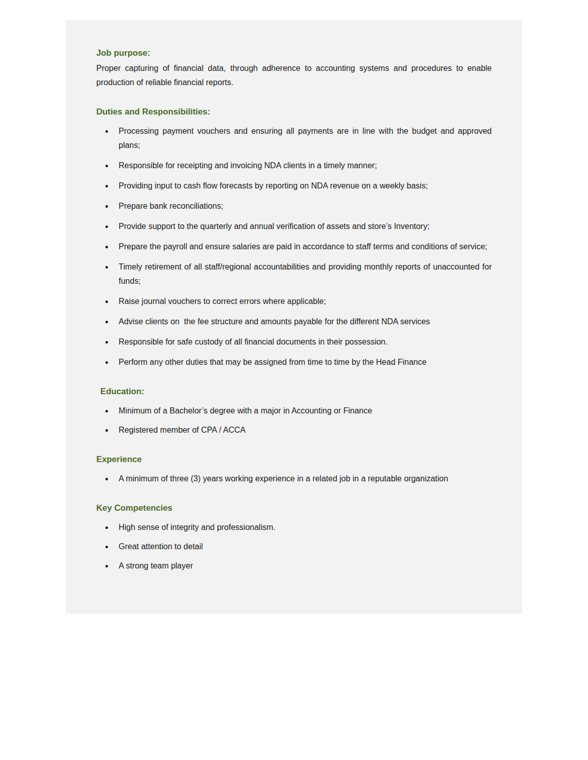Job purpose:
Proper capturing of financial data, through adherence to accounting systems and procedures to enable production of reliable financial reports.
Duties and Responsibilities:
Processing payment vouchers and ensuring all payments are in line with the budget and approved plans;
Responsible for receipting and invoicing NDA clients in a timely manner;
Providing input to cash flow forecasts by reporting on NDA revenue on a weekly basis;
Prepare bank reconciliations;
Provide support to the quarterly and annual verification of assets and store’s Inventory;
Prepare the payroll and ensure salaries are paid in accordance to staff terms and conditions of service;
Timely retirement of all staff/regional accountabilities and providing monthly reports of unaccounted for funds;
Raise journal vouchers to correct errors where applicable;
Advise clients on the fee structure and amounts payable for the different NDA services
Responsible for safe custody of all financial documents in their possession.
Perform any other duties that may be assigned from time to time by the Head Finance
Education:
Minimum of a Bachelor’s degree with a major in Accounting or Finance
Registered member of CPA / ACCA
Experience
A minimum of three (3) years working experience in a related job in a reputable organization
Key Competencies
High sense of integrity and professionalism.
Great attention to detail
A strong team player